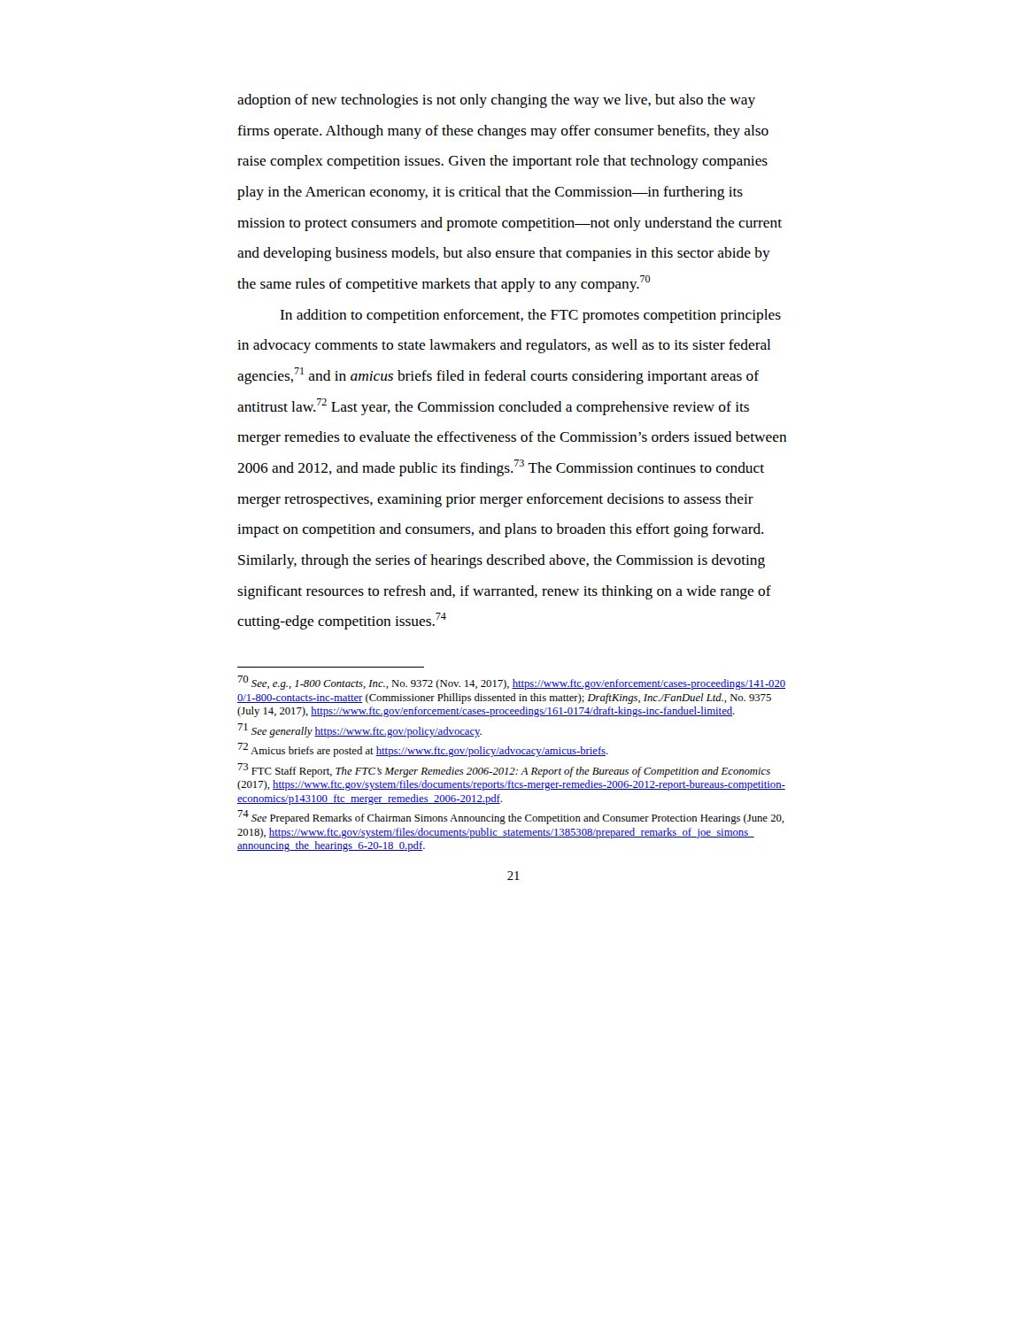adoption of new technologies is not only changing the way we live, but also the way firms operate. Although many of these changes may offer consumer benefits, they also raise complex competition issues. Given the important role that technology companies play in the American economy, it is critical that the Commission—in furthering its mission to protect consumers and promote competition—not only understand the current and developing business models, but also ensure that companies in this sector abide by the same rules of competitive markets that apply to any company.70
In addition to competition enforcement, the FTC promotes competition principles in advocacy comments to state lawmakers and regulators, as well as to its sister federal agencies,71 and in amicus briefs filed in federal courts considering important areas of antitrust law.72 Last year, the Commission concluded a comprehensive review of its merger remedies to evaluate the effectiveness of the Commission’s orders issued between 2006 and 2012, and made public its findings.73 The Commission continues to conduct merger retrospectives, examining prior merger enforcement decisions to assess their impact on competition and consumers, and plans to broaden this effort going forward. Similarly, through the series of hearings described above, the Commission is devoting significant resources to refresh and, if warranted, renew its thinking on a wide range of cutting-edge competition issues.74
70 See, e.g., 1-800 Contacts, Inc., No. 9372 (Nov. 14, 2017), https://www.ftc.gov/enforcement/cases-proceedings/141-0200/1-800-contacts-inc-matter (Commissioner Phillips dissented in this matter); DraftKings, Inc./FanDuel Ltd., No. 9375 (July 14, 2017), https://www.ftc.gov/enforcement/cases-proceedings/161-0174/draft-kings-inc-fanduel-limited.
71 See generally https://www.ftc.gov/policy/advocacy.
72 Amicus briefs are posted at https://www.ftc.gov/policy/advocacy/amicus-briefs.
73 FTC Staff Report, The FTC’s Merger Remedies 2006-2012: A Report of the Bureaus of Competition and Economics (2017), https://www.ftc.gov/system/files/documents/reports/ftcs-merger-remedies-2006-2012-report-bureaus-competition-economics/p143100_ftc_merger_remedies_2006-2012.pdf.
74 See Prepared Remarks of Chairman Simons Announcing the Competition and Consumer Protection Hearings (June 20, 2018), https://www.ftc.gov/system/files/documents/public_statements/1385308/prepared_remarks_of_joe_simons_
announcing_the_hearings_6-20-18_0.pdf.
21